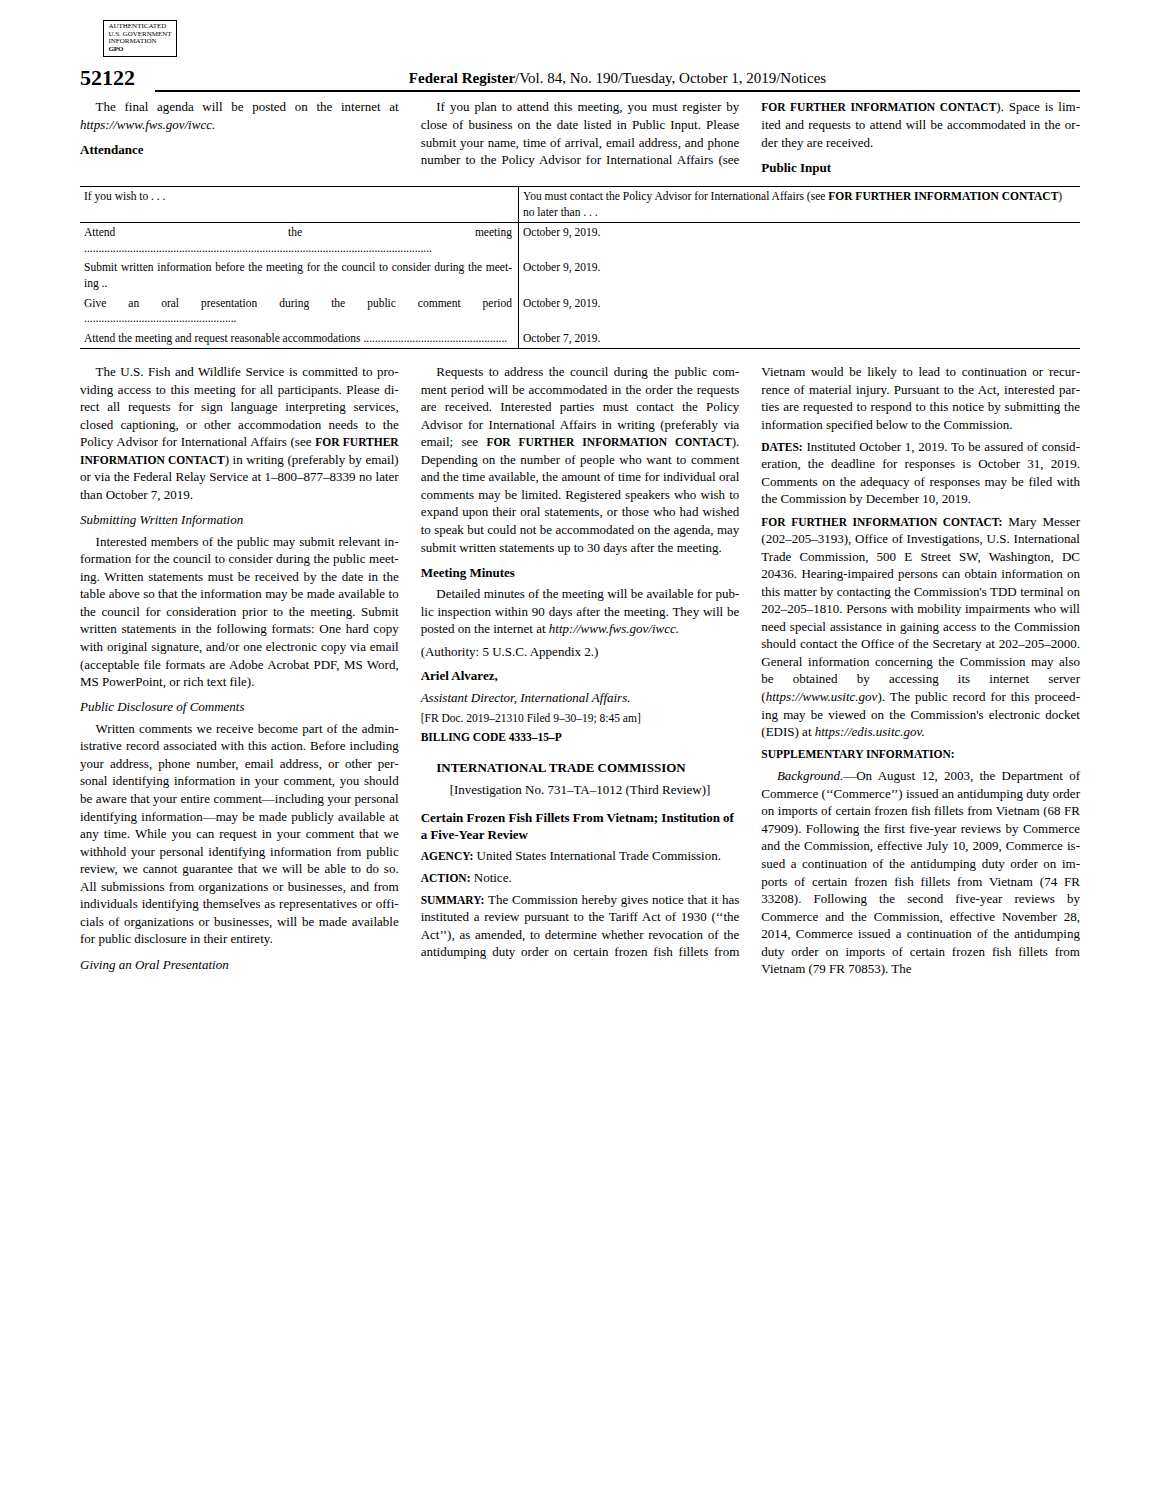AUTHENTICATED U.S. GOVERNMENT INFORMATION GPO
52122
Federal Register/Vol. 84, No. 190/Tuesday, October 1, 2019/Notices
The final agenda will be posted on the internet at https://www.fws.gov/iwcc.
Attendance
If you plan to attend this meeting, you must register by close of business on the date listed in Public Input. Please submit your name, time of arrival, email address, and phone number to the Policy Advisor for International Affairs (see FOR FURTHER INFORMATION CONTACT). Space is limited and requests to attend will be accommodated in the order they are received.
Public Input
| If you wish to . . . | You must contact the Policy Advisor for International Affairs (see FOR FURTHER INFORMATION CONTACT ) no later than . . . |
| --- | --- |
| Attend the meeting ......................................................................................................................... | October 9, 2019. |
| Submit written information before the meeting for the council to consider during the meeting .. | October 9, 2019. |
| Give an oral presentation during the public comment period ..................................................... | October 9, 2019. |
| Attend the meeting and request reasonable accommodations .................................................. | October 7, 2019. |
The U.S. Fish and Wildlife Service is committed to providing access to this meeting for all participants. Please direct all requests for sign language interpreting services, closed captioning, or other accommodation needs to the Policy Advisor for International Affairs (see FOR FURTHER INFORMATION CONTACT) in writing (preferably by email) or via the Federal Relay Service at 1–800–877–8339 no later than October 7, 2019.
Submitting Written Information
Interested members of the public may submit relevant information for the council to consider during the public meeting. Written statements must be received by the date in the table above so that the information may be made available to the council for consideration prior to the meeting. Submit written statements in the following formats: One hard copy with original signature, and/or one electronic copy via email (acceptable file formats are Adobe Acrobat PDF, MS Word, MS PowerPoint, or rich text file).
Public Disclosure of Comments
Written comments we receive become part of the administrative record associated with this action. Before including your address, phone number, email address, or other personal identifying information in your comment, you should be aware that your entire comment—including your personal identifying information—may be made publicly available at any time. While you can request in your comment that we withhold your personal identifying information from public review, we cannot guarantee that we will be able to do so. All submissions from organizations or businesses, and from individuals identifying themselves as representatives or officials of organizations or businesses, will be made available for public disclosure in their entirety.
Giving an Oral Presentation
Requests to address the council during the public comment period will be accommodated in the order the requests are received. Interested parties must contact the Policy Advisor for International Affairs in writing (preferably via email; see FOR FURTHER INFORMATION CONTACT). Depending on the number of people who want to comment and the time available, the amount of time for individual oral comments may be limited. Registered speakers who wish to expand upon their oral statements, or those who had wished to speak but could not be accommodated on the agenda, may submit written statements up to 30 days after the meeting.
Meeting Minutes
Detailed minutes of the meeting will be available for public inspection within 90 days after the meeting. They will be posted on the internet at http://www.fws.gov/iwcc.
(Authority: 5 U.S.C. Appendix 2.)
Ariel Alvarez,
Assistant Director, International Affairs.
[FR Doc. 2019–21310 Filed 9–30–19; 8:45 am]
BILLING CODE 4333–15–P
INTERNATIONAL TRADE COMMISSION
[Investigation No. 731–TA–1012 (Third Review)]
Certain Frozen Fish Fillets From Vietnam; Institution of a Five-Year Review
AGENCY: United States International Trade Commission.
ACTION: Notice.
SUMMARY: The Commission hereby gives notice that it has instituted a review pursuant to the Tariff Act of 1930 (‘‘the Act’’), as amended, to determine whether revocation of the antidumping duty order on certain frozen fish fillets from Vietnam would be likely to lead to continuation or recurrence of material injury. Pursuant to the Act, interested parties are requested to respond to this notice by submitting the information specified below to the Commission.
DATES: Instituted October 1, 2019. To be assured of consideration, the deadline for responses is October 31, 2019. Comments on the adequacy of responses may be filed with the Commission by December 10, 2019.
FOR FURTHER INFORMATION CONTACT: Mary Messer (202–205–3193), Office of Investigations, U.S. International Trade Commission, 500 E Street SW, Washington, DC 20436. Hearing-impaired persons can obtain information on this matter by contacting the Commission's TDD terminal on 202–205–1810. Persons with mobility impairments who will need special assistance in gaining access to the Commission should contact the Office of the Secretary at 202–205–2000. General information concerning the Commission may also be obtained by accessing its internet server (https://www.usitc.gov). The public record for this proceeding may be viewed on the Commission's electronic docket (EDIS) at https://edis.usitc.gov.
SUPPLEMENTARY INFORMATION:
Background.—On August 12, 2003, the Department of Commerce (‘‘Commerce’’) issued an antidumping duty order on imports of certain frozen fish fillets from Vietnam (68 FR 47909). Following the first five-year reviews by Commerce and the Commission, effective July 10, 2009, Commerce issued a continuation of the antidumping duty order on imports of certain frozen fish fillets from Vietnam (74 FR 33208). Following the second five-year reviews by Commerce and the Commission, effective November 28, 2014, Commerce issued a continuation of the antidumping duty order on imports of certain frozen fish fillets from Vietnam (79 FR 70853). The